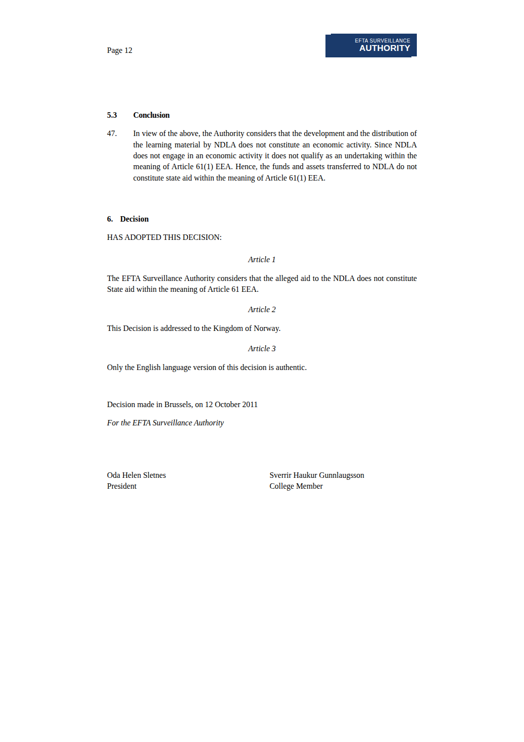Page 12
EFTA SURVEILLANCE AUTHORITY
5.3 Conclusion
47.
In view of the above, the Authority considers that the development and the distribution of the learning material by NDLA does not constitute an economic activity. Since NDLA does not engage in an economic activity it does not qualify as an undertaking within the meaning of Article 61(1) EEA. Hence, the funds and assets transferred to NDLA do not constitute state aid within the meaning of Article 61(1) EEA.
6. Decision
HAS ADOPTED THIS DECISION:
Article 1
The EFTA Surveillance Authority considers that the alleged aid to the NDLA does not constitute State aid within the meaning of Article 61 EEA.
Article 2
This Decision is addressed to the Kingdom of Norway.
Article 3
Only the English language version of this decision is authentic.
Decision made in Brussels, on 12 October 2011
For the EFTA Surveillance Authority
Oda Helen Sletnes
President
Sverrir Haukur Gunnlaugsson
College Member